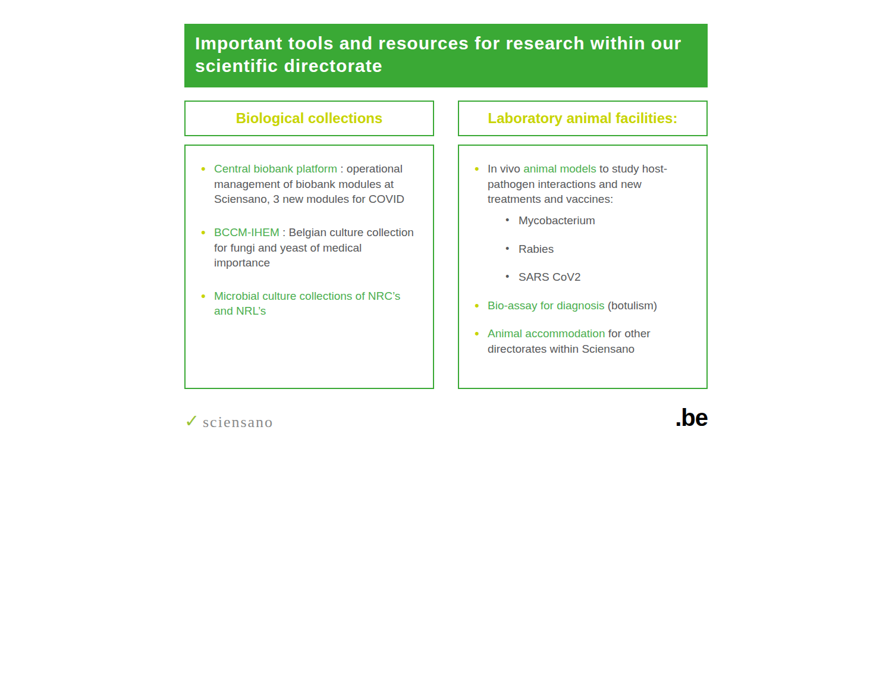Important tools and resources for research within our scientific directorate
Biological collections
Central biobank platform : operational management of biobank modules at Sciensano, 3 new modules for COVID
BCCM-IHEM : Belgian culture collection for fungi and yeast of medical importance
Microbial culture collections of NRC’s and NRL’s
Laboratory animal facilities:
In vivo animal models to study host-pathogen interactions and new treatments and vaccines:
Mycobacterium
Rabies
SARS CoV2
Bio-assay for diagnosis (botulism)
Animal accommodation for other directorates within Sciensano
✓sciensano
.be